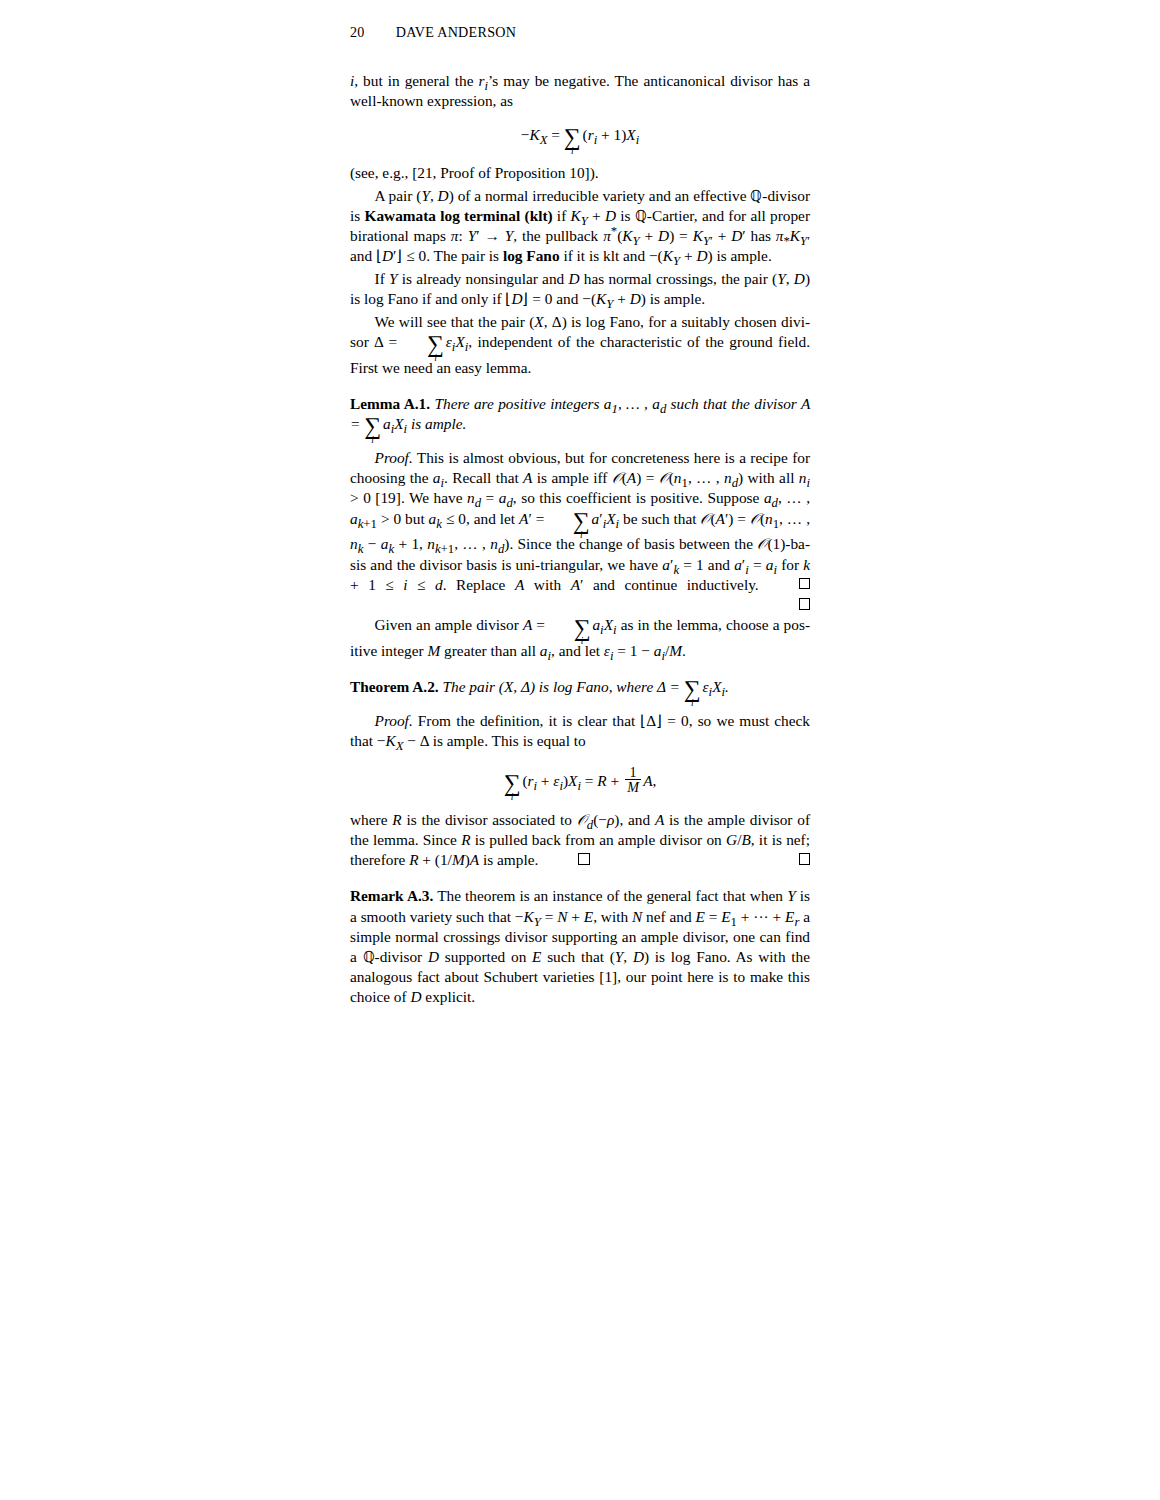20 DAVE ANDERSON
i, but in general the ri’s may be negative. The anticanonical divisor has a well-known expression, as
−KX = ∑i(ri + 1)Xi
(see, e.g., [21, Proof of Proposition 10]).
A pair (Y, D) of a normal irreducible variety and an effective ℚ-divisor is Kawamata log terminal (klt) if KY + D is ℚ-Cartier, and for all proper birational maps π: Y′ → Y, the pullback π*(KY + D) = KY′ + D′ has π*KY′ and ⌊D′⌋ ≤ 0. The pair is log Fano if it is klt and −(KY + D) is ample.
If Y is already nonsingular and D has normal crossings, the pair (Y, D) is log Fano if and only if ⌊D⌋ = 0 and −(KY + D) is ample.
We will see that the pair (X, Δ) is log Fano, for a suitably chosen divisor Δ = ∑i εiXi, independent of the characteristic of the ground field. First we need an easy lemma.
Lemma A.1. There are positive integers a1, … , ad such that the divisor A = ∑i aiXi is ample.
Proof. This is almost obvious, but for concreteness here is a recipe for choosing the ai. Recall that A is ample iff 𝒪(A) = 𝒪(n1, … , nd) with all ni > 0 [19]. We have nd = ad, so this coefficient is positive. Suppose ad, … , ak+1 > 0 but ak ≤ 0, and let A′ = ∑i a′iXi be such that 𝒪(A′) = 𝒪(n1, … , nk − ak + 1, nk+1, … , nd). Since the change of basis between the 𝒪(1)-basis and the divisor basis is uni-triangular, we have a′k = 1 and a′i = ai for k + 1 ≤ i ≤ d. Replace A with A′ and continue inductively.
Given an ample divisor A = ∑i aiXi as in the lemma, choose a positive integer M greater than all ai, and let εi = 1 − ai/M.
Theorem A.2. The pair (X, Δ) is log Fano, where Δ = ∑i εiXi.
Proof. From the definition, it is clear that ⌊Δ⌋ = 0, so we must check that −KX − Δ is ample. This is equal to
∑i(ri + εi)Xi = R + 1 M A,
where R is the divisor associated to 𝒪d(−ρ), and A is the ample divisor of the lemma. Since R is pulled back from an ample divisor on G/B, it is nef; therefore R + (1/M)A is ample.
Remark A.3. The theorem is an instance of the general fact that when Y is a smooth variety such that −KY = N + E, with N nef and E = E1 + ··· + Er a simple normal crossings divisor supporting an ample divisor, one can find a ℚ-divisor D supported on E such that (Y, D) is log Fano. As with the analogous fact about Schubert varieties [1], our point here is to make this choice of D explicit.